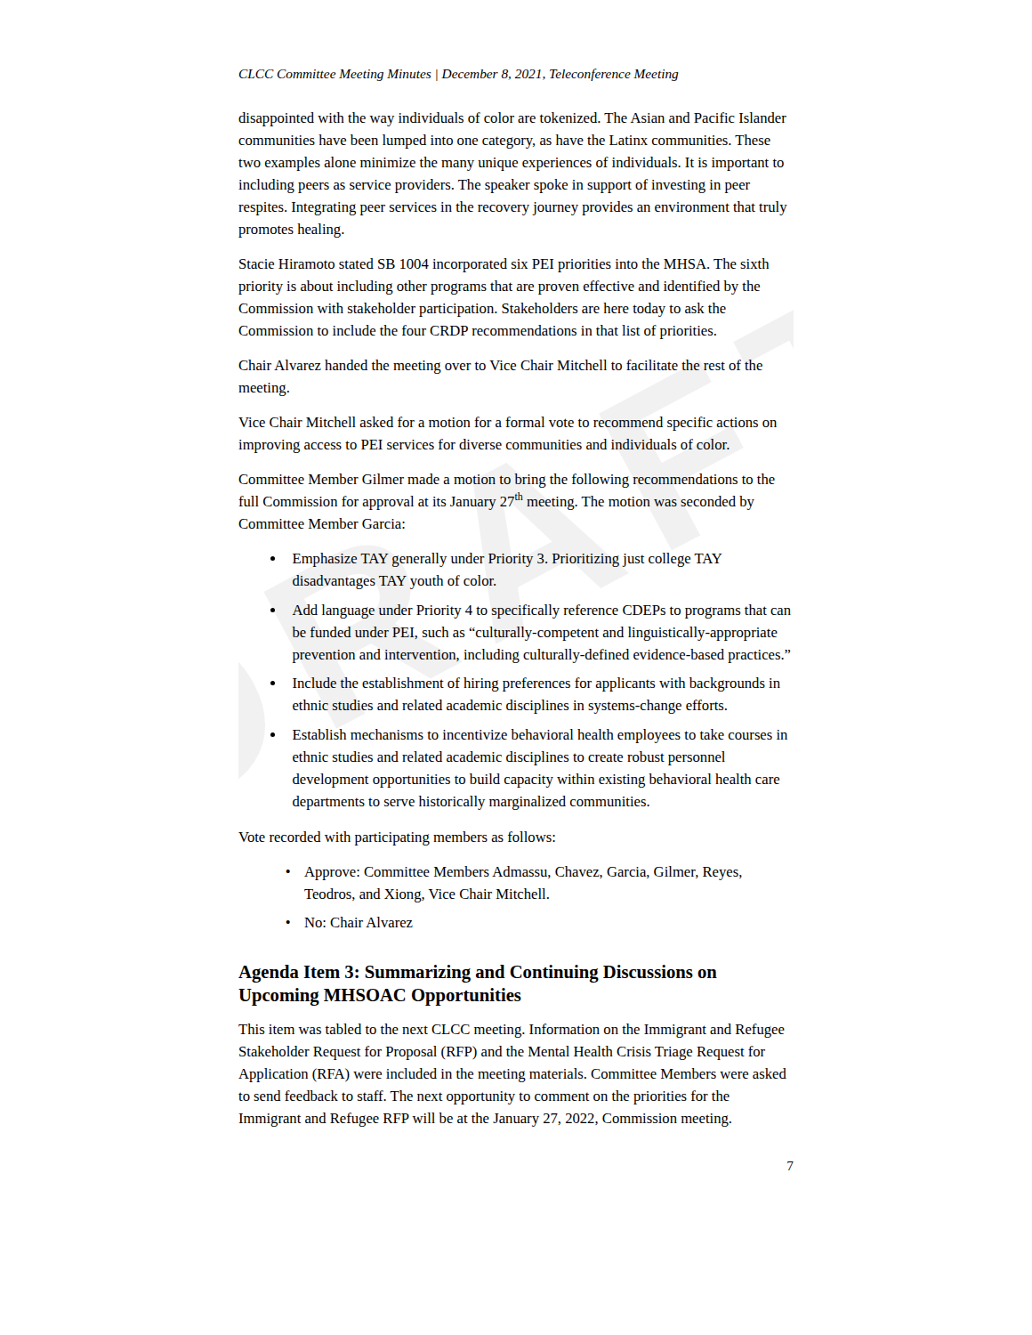CLCC Committee Meeting Minutes | December 8, 2021, Teleconference Meeting
disappointed with the way individuals of color are tokenized. The Asian and Pacific Islander communities have been lumped into one category, as have the Latinx communities. These two examples alone minimize the many unique experiences of individuals. It is important to including peers as service providers. The speaker spoke in support of investing in peer respites. Integrating peer services in the recovery journey provides an environment that truly promotes healing.
Stacie Hiramoto stated SB 1004 incorporated six PEI priorities into the MHSA. The sixth priority is about including other programs that are proven effective and identified by the Commission with stakeholder participation. Stakeholders are here today to ask the Commission to include the four CRDP recommendations in that list of priorities.
Chair Alvarez handed the meeting over to Vice Chair Mitchell to facilitate the rest of the meeting.
Vice Chair Mitchell asked for a motion for a formal vote to recommend specific actions on improving access to PEI services for diverse communities and individuals of color.
Committee Member Gilmer made a motion to bring the following recommendations to the full Commission for approval at its January 27th meeting. The motion was seconded by Committee Member Garcia:
Emphasize TAY generally under Priority 3. Prioritizing just college TAY disadvantages TAY youth of color.
Add language under Priority 4 to specifically reference CDEPs to programs that can be funded under PEI, such as “culturally-competent and linguistically-appropriate prevention and intervention, including culturally-defined evidence-based practices.”
Include the establishment of hiring preferences for applicants with backgrounds in ethnic studies and related academic disciplines in systems-change efforts.
Establish mechanisms to incentivize behavioral health employees to take courses in ethnic studies and related academic disciplines to create robust personnel development opportunities to build capacity within existing behavioral health care departments to serve historically marginalized communities.
Vote recorded with participating members as follows:
Approve: Committee Members Admassu, Chavez, Garcia, Gilmer, Reyes, Teodros, and Xiong, Vice Chair Mitchell.
No: Chair Alvarez
Agenda Item 3: Summarizing and Continuing Discussions on Upcoming MHSOAC Opportunities
This item was tabled to the next CLCC meeting. Information on the Immigrant and Refugee Stakeholder Request for Proposal (RFP) and the Mental Health Crisis Triage Request for Application (RFA) were included in the meeting materials. Committee Members were asked to send feedback to staff. The next opportunity to comment on the priorities for the Immigrant and Refugee RFP will be at the January 27, 2022, Commission meeting.
7